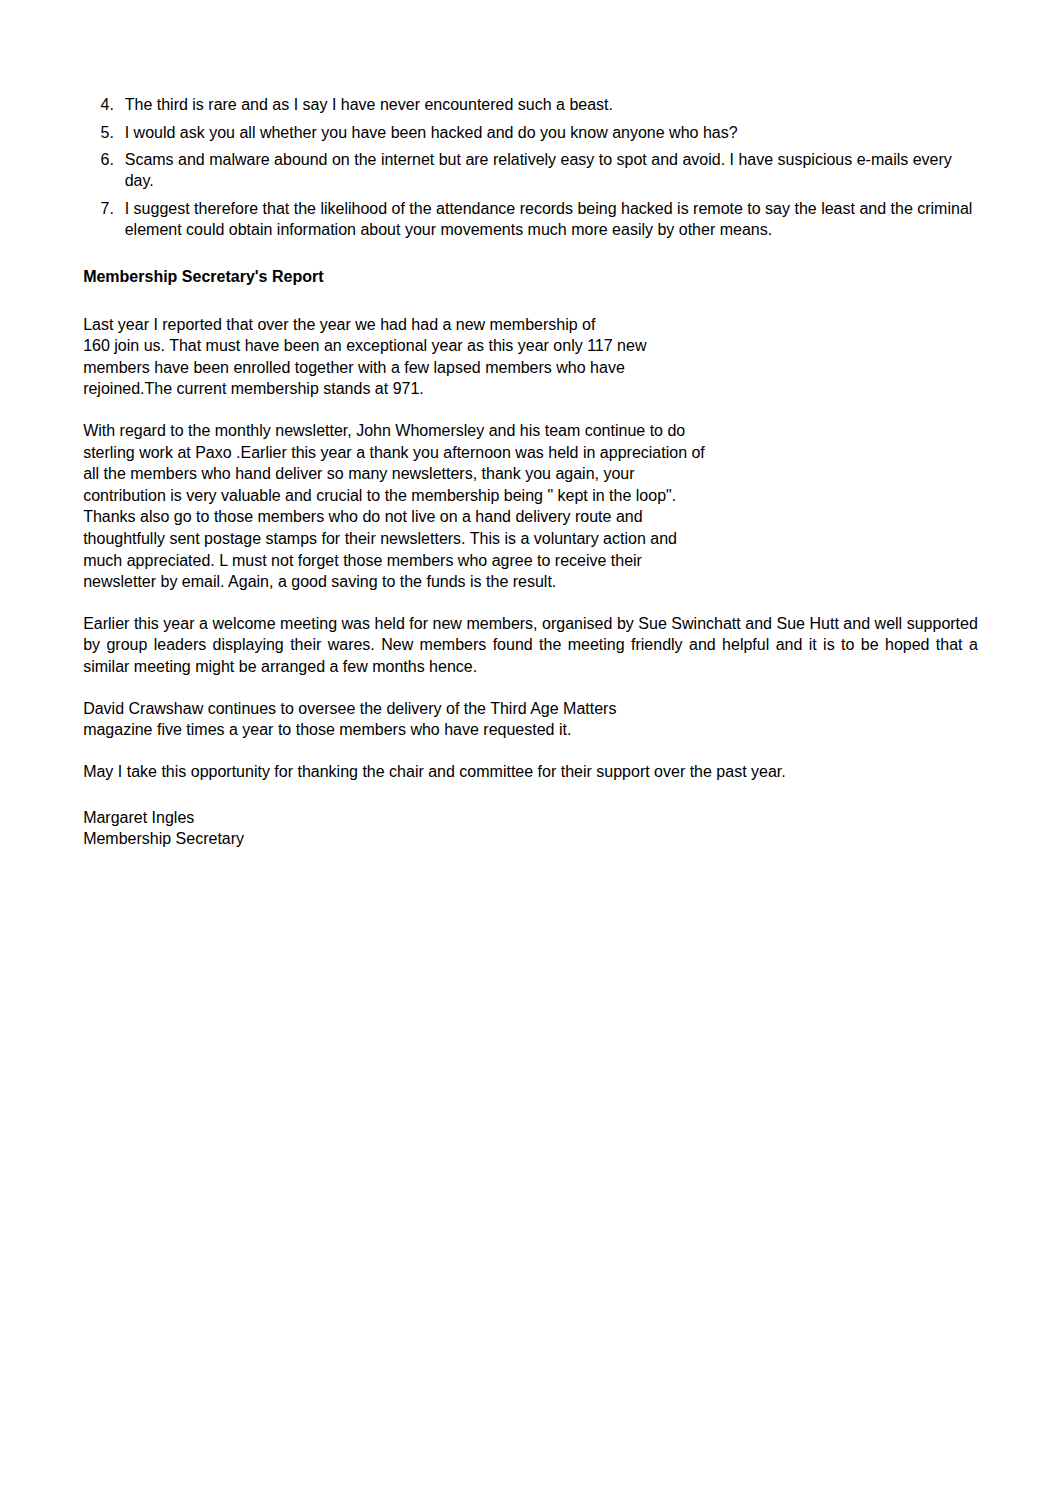The third is rare and as I say I have never encountered such a beast.
I would ask you all whether you have been hacked and do you know anyone who has?
Scams and malware abound on the internet but are relatively easy to spot and avoid. I have suspicious e-mails every day.
I suggest therefore that the likelihood of the attendance records being hacked is remote to say the least and the criminal element could obtain information about your movements much more easily by other means.
Membership Secretary's Report
Last year I reported that over the year we had had a new membership of
160 join us. That must have been an exceptional year as this year only 117 new
members have been enrolled together with a few lapsed members who have
rejoined.The current membership stands at 971.
With regard to the monthly newsletter, John Whomersley and his team continue to do
sterling work at Paxo .Earlier this year a thank you afternoon was held in appreciation of
all the members who hand deliver so many newsletters, thank you again, your
contribution is very valuable and crucial to the membership being " kept in the loop".
Thanks also go to those members who do not live on a hand delivery route and
thoughtfully sent postage stamps for their newsletters. This is a voluntary action and
much appreciated. L must not forget those members who agree to receive their
newsletter by email. Again, a good saving to the funds is the result.
Earlier this year a welcome meeting was held for new members, organised by Sue Swinchatt and Sue Hutt and well supported by group leaders displaying their wares. New members found the meeting friendly and helpful and it is to be hoped that a similar meeting might be arranged a few months hence.
David Crawshaw continues to oversee the delivery of the Third Age Matters
magazine five times a year to those members who have requested it.
May I take this opportunity for thanking the chair and committee for their support over the past year.
Margaret Ingles
Membership Secretary